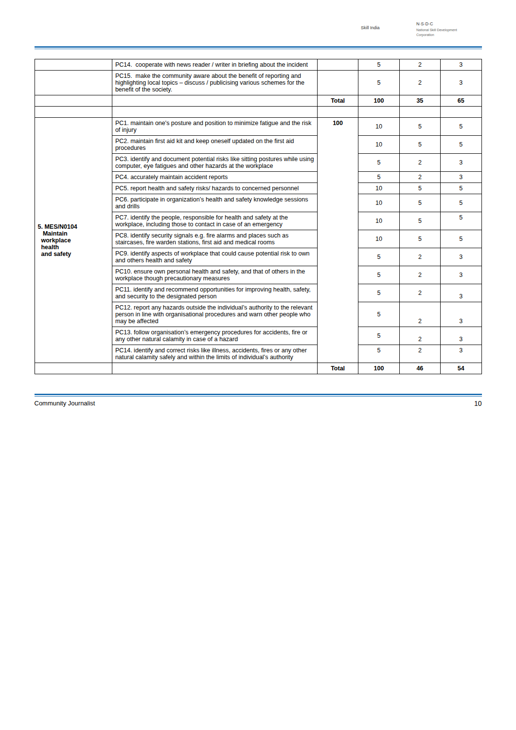| | PC14. cooperate with news reader / writer in briefing about the incident | | 5 | 2 | 3 |
| | PC15. make the community aware about the benefit of reporting and highlighting local topics – discuss / publicising various schemes for the benefit of the society. | | 5 | 2 | 3 |
| | | Total | 100 | 35 | 65 |
| 5. MES/N0104 Maintain workplace health and safety | PC1. maintain one's posture and position to minimize fatigue and the risk of injury | 100 | 10 | 5 | 5 |
| PC2. maintain first aid kit and keep oneself updated on the first aid procedures | 10 | 5 | 5 |
| PC3. identify and document potential risks like sitting postures while using computer, eye fatigues and other hazards at the workplace | 5 | 2 | 3 |
| PC4. accurately maintain accident reports | 5 | 2 | 3 |
| PC5. report health and safety risks/ hazards to concerned personnel | 10 | 5 | 5 |
| PC6. participate in organization’s health and safety knowledge sessions and drills | 10 | 5 | 5 |
| PC7. identify the people, responsible for health and safety at the workplace, including those to contact in case of an emergency | 10 | 5 | 5 |
| PC8. identify security signals e.g. fire alarms and places such as staircases, fire warden stations, first aid and medical rooms | 10 | 5 | 5 |
| PC9. identify aspects of workplace that could cause potential risk to own and others health and safety | 5 | 2 | 3 |
| PC10. ensure own personal health and safety, and that of others in the workplace though precautionary measures | 5 | 2 | 3 |
| PC11. identify and recommend opportunities for improving health, safety, and security to the designated person | 5 | 2 | 3 |
| PC12. report any hazards outside the individual’s authority to the relevant person in line with organisational procedures and warn other people who may be affected | 5 | 2 | 3 |
| PC13. follow organisation’s emergency procedures for accidents, fire or any other natural calamity in case of a hazard | 5 | 2 | 3 |
| PC14. identify and correct risks like illness, accidents, fires or any other natural calamity safely and within the limits of individual’s authority | 5 | 2 | 3 |
| | | Total | 100 | 46 | 54 |
Community Journalist
10